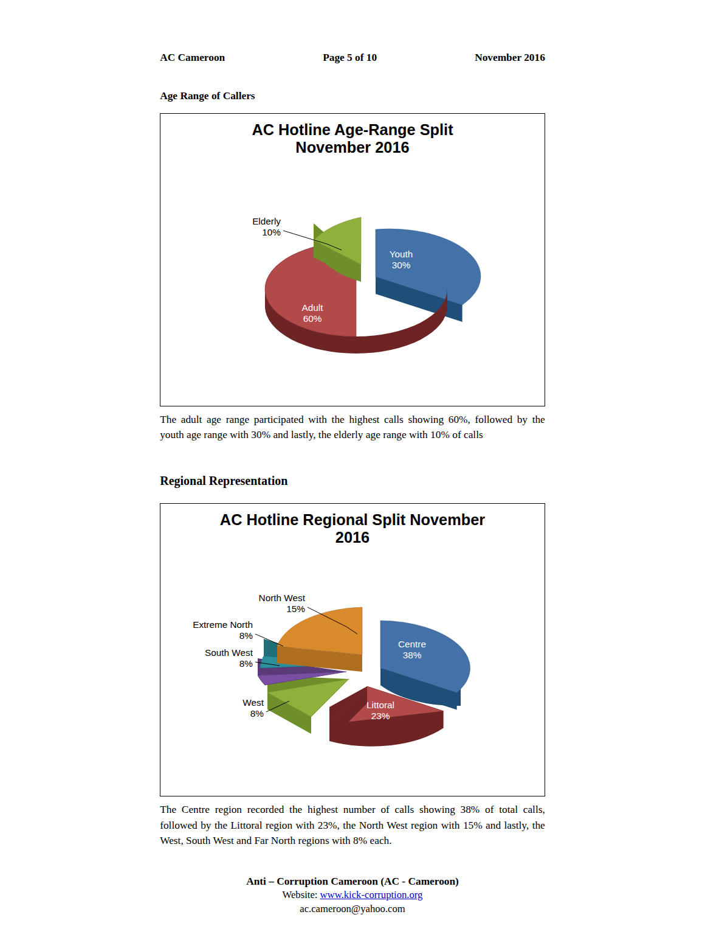AC Cameroon
Page 5 of 10
November 2016
Age Range of Callers
AC Hotline Age-Range Split
November 2016
Youth 30% Adult 60% Elderly 10%
The adult age range participated with the highest calls showing 60%, followed by the youth age range with 30% and lastly, the elderly age range with 10% of calls
Regional Representation
AC Hotline Regional Split November
2016
Centre 38% Littoral 23% North West 15% Extreme North 8% South West 8% West 8%
The Centre region recorded the highest number of calls showing 38% of total calls, followed by the Littoral region with 23%, the North West region with 15% and lastly, the West, South West and Far North regions with 8% each.
Anti – Corruption Cameroon (AC - Cameroon)
Website: www.kick-corruption.org
ac.cameroon@yahoo.com